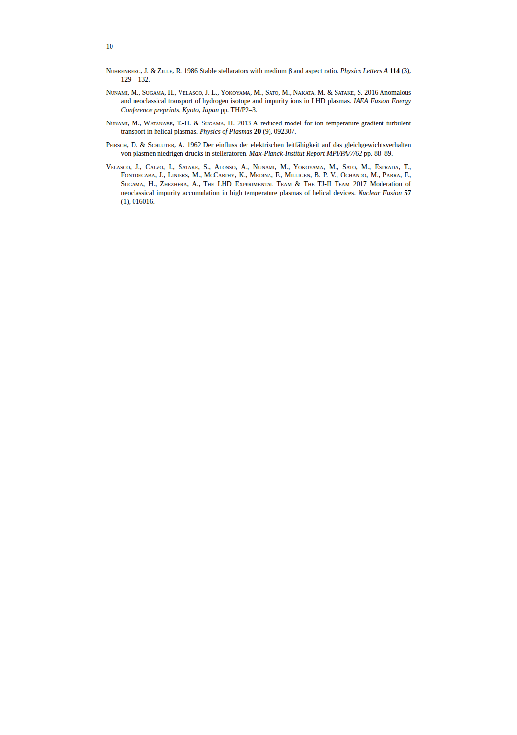10
Nührenberg, J. & Zille, R. 1986 Stable stellarators with medium β and aspect ratio. Physics Letters A 114 (3), 129 – 132.
Nunami, M., Sugama, H., Velasco, J. L., Yokoyama, M., Sato, M., Nakata, M. & Satake, S. 2016 Anomalous and neoclassical transport of hydrogen isotope and impurity ions in LHD plasmas. IAEA Fusion Energy Conference preprints, Kyoto, Japan pp. TH/P2–3.
Nunami, M., Watanabe, T.-H. & Sugama, H. 2013 A reduced model for ion temperature gradient turbulent transport in helical plasmas. Physics of Plasmas 20 (9), 092307.
Pfirsch, D. & Schlüter, A. 1962 Der einfluss der elektrischen leitfähigkeit auf das gleichgewichtsverhalten von plasmen niedrigen drucks in stelleratoren. Max-Planck-Institut Report MPI/PA/7/62 pp. 88–89.
Velasco, J., Calvo, I., Satake, S., Alonso, A., Nunami, M., Yokoyama, M., Sato, M., Estrada, T., Fontdecaba, J., Liniers, M., McCarthy, K., Medina, F., Milligen, B. P. V., Ochando, M., Parra, F., Sugama, H., Zhezhera, A., The LHD Experimental Team & The TJ-II Team 2017 Moderation of neoclassical impurity accumulation in high temperature plasmas of helical devices. Nuclear Fusion 57 (1), 016016.